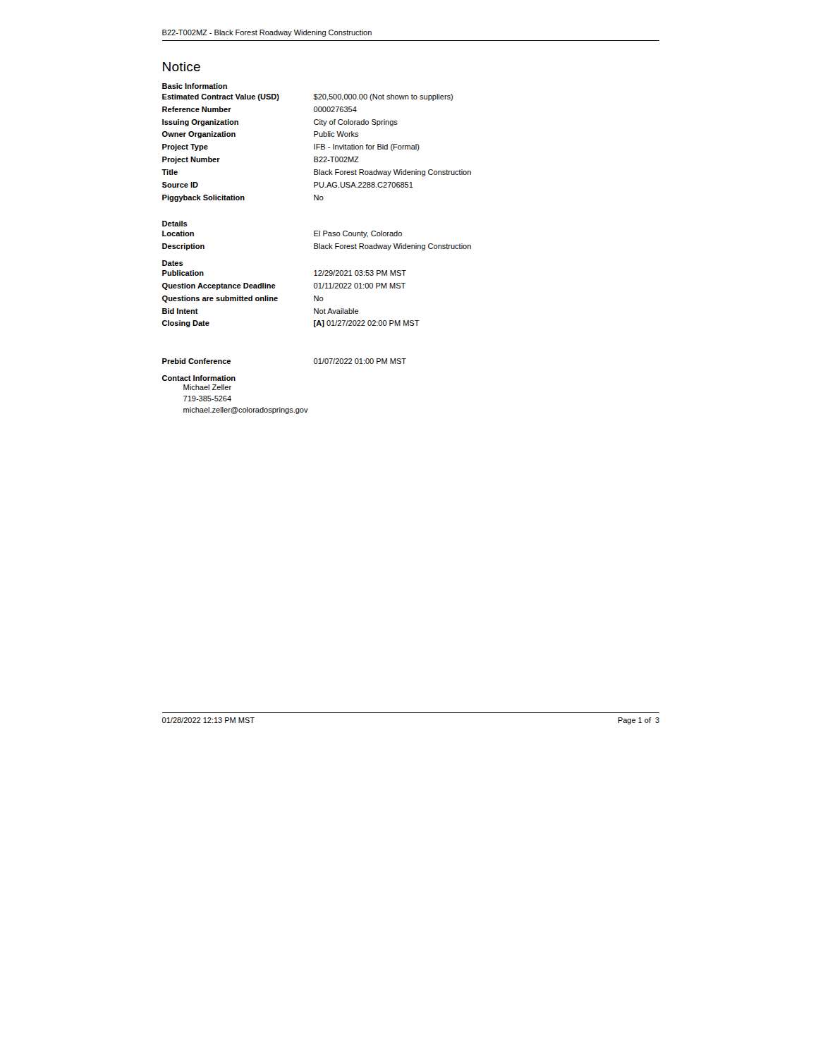B22-T002MZ - Black Forest Roadway Widening Construction
Notice
Basic Information
| Estimated Contract Value (USD) | $20,500,000.00 (Not shown to suppliers) |
| Reference Number | 0000276354 |
| Issuing Organization | City of Colorado Springs |
| Owner Organization | Public Works |
| Project Type | IFB - Invitation for Bid (Formal) |
| Project Number | B22-T002MZ |
| Title | Black Forest Roadway Widening Construction |
| Source ID | PU.AG.USA.2288.C2706851 |
| Piggyback Solicitation | No |
Details
| Location | El Paso County, Colorado |
| Description | Black Forest Roadway Widening Construction |
Dates
| Publication | 12/29/2021 03:53 PM MST |
| Question Acceptance Deadline | 01/11/2022 01:00 PM MST |
| Questions are submitted online | No |
| Bid Intent | Not Available |
| Closing Date | [A] 01/27/2022 02:00 PM MST |
| Prebid Conference | 01/07/2022 01:00 PM MST |
Contact Information
Michael Zeller
719-385-5264
michael.zeller@coloradosprings.gov
01/28/2022 12:13 PM MST Page 1 of 3